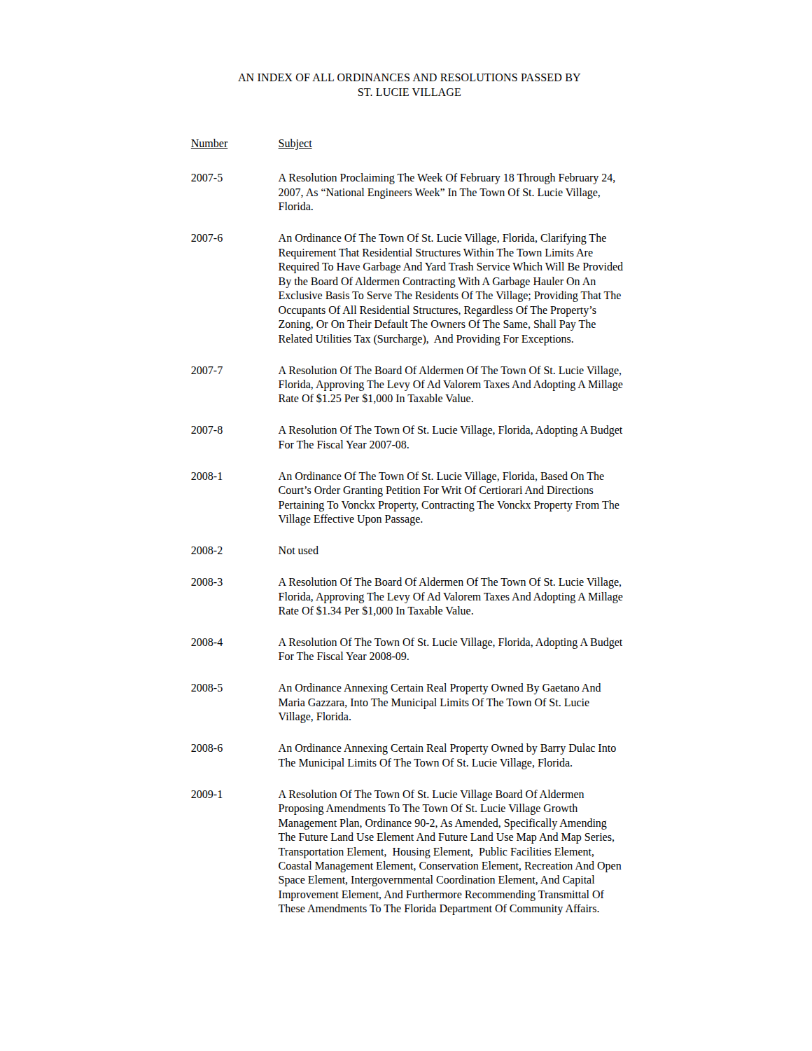AN INDEX OF ALL ORDINANCES AND RESOLUTIONS PASSED BY ST. LUCIE VILLAGE
| Number | Subject |
| --- | --- |
| 2007-5 | A Resolution Proclaiming The Week Of February 18 Through February 24, 2007, As “National Engineers Week” In The Town Of St. Lucie Village, Florida. |
| 2007-6 | An Ordinance Of The Town Of St. Lucie Village, Florida, Clarifying The Requirement That Residential Structures Within The Town Limits Are Required To Have Garbage And Yard Trash Service Which Will Be Provided By the Board Of Aldermen Contracting With A Garbage Hauler On An Exclusive Basis To Serve The Residents Of The Village; Providing That The Occupants Of All Residential Structures, Regardless Of The Property’s Zoning, Or On Their Default The Owners Of The Same, Shall Pay The Related Utilities Tax (Surcharge), And Providing For Exceptions. |
| 2007-7 | A Resolution Of The Board Of Aldermen Of The Town Of St. Lucie Village, Florida, Approving The Levy Of Ad Valorem Taxes And Adopting A Millage Rate Of $1.25 Per $1,000 In Taxable Value. |
| 2007-8 | A Resolution Of The Town Of St. Lucie Village, Florida, Adopting A Budget For The Fiscal Year 2007-08. |
| 2008-1 | An Ordinance Of The Town Of St. Lucie Village, Florida, Based On The Court’s Order Granting Petition For Writ Of Certiorari And Directions Pertaining To Vonckx Property, Contracting The Vonckx Property From The Village Effective Upon Passage. |
| 2008-2 | Not used |
| 2008-3 | A Resolution Of The Board Of Aldermen Of The Town Of St. Lucie Village, Florida, Approving The Levy Of Ad Valorem Taxes And Adopting A Millage Rate Of $1.34 Per $1,000 In Taxable Value. |
| 2008-4 | A Resolution Of The Town Of St. Lucie Village, Florida, Adopting A Budget For The Fiscal Year 2008-09. |
| 2008-5 | An Ordinance Annexing Certain Real Property Owned By Gaetano And Maria Gazzara, Into The Municipal Limits Of The Town Of St. Lucie Village, Florida. |
| 2008-6 | An Ordinance Annexing Certain Real Property Owned by Barry Dulac Into The Municipal Limits Of The Town Of St. Lucie Village, Florida. |
| 2009-1 | A Resolution Of The Town Of St. Lucie Village Board Of Aldermen Proposing Amendments To The Town Of St. Lucie Village Growth Management Plan, Ordinance 90-2, As Amended, Specifically Amending The Future Land Use Element And Future Land Use Map And Map Series, Transportation Element, Housing Element, Public Facilities Element, Coastal Management Element, Conservation Element, Recreation And Open Space Element, Intergovernmental Coordination Element, And Capital Improvement Element, And Furthermore Recommending Transmittal Of These Amendments To The Florida Department Of Community Affairs. |